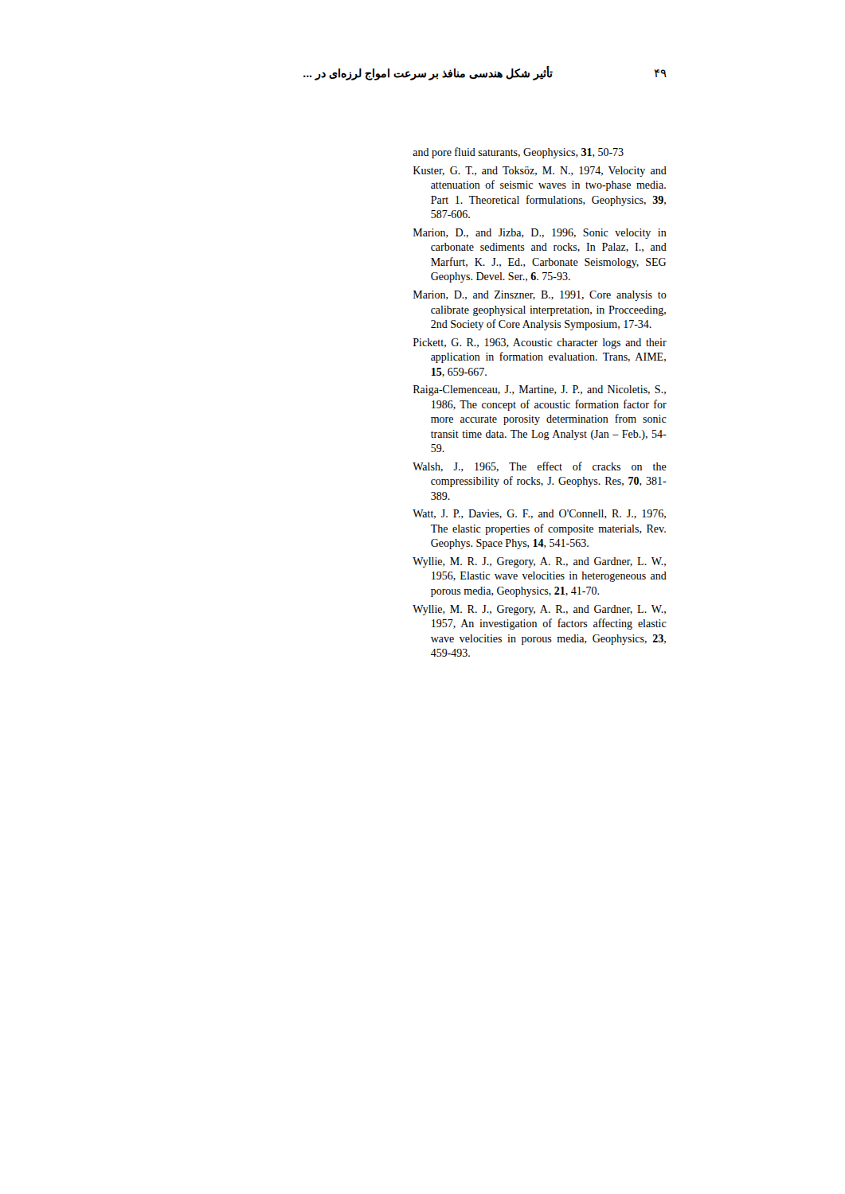۴۹ تأثیر شکل هندسی منافذ بر سرعت امواج لرزه‌ای در ...
and pore fluid saturants, Geophysics, 31, 50-73
Kuster, G. T., and Toksöz, M. N., 1974, Velocity and attenuation of seismic waves in two-phase media. Part 1. Theoretical formulations, Geophysics, 39, 587-606.
Marion, D., and Jizba, D., 1996, Sonic velocity in carbonate sediments and rocks, In Palaz, I., and Marfurt, K. J., Ed., Carbonate Seismology, SEG Geophys. Devel. Ser., 6. 75-93.
Marion, D., and Zinszner, B., 1991, Core analysis to calibrate geophysical interpretation, in Procceeding, 2nd Society of Core Analysis Symposium, 17-34.
Pickett, G. R., 1963, Acoustic character logs and their application in formation evaluation. Trans, AIME, 15, 659-667.
Raiga-Clemenceau, J., Martine, J. P., and Nicoletis, S., 1986, The concept of acoustic formation factor for more accurate porosity determination from sonic transit time data. The Log Analyst (Jan – Feb.), 54-59.
Walsh, J., 1965, The effect of cracks on the compressibility of rocks, J. Geophys. Res, 70, 381-389.
Watt, J. P., Davies, G. F., and O'Connell, R. J., 1976, The elastic properties of composite materials, Rev. Geophys. Space Phys, 14, 541-563.
Wyllie, M. R. J., Gregory, A. R., and Gardner, L. W., 1956, Elastic wave velocities in heterogeneous and porous media, Geophysics, 21, 41-70.
Wyllie, M. R. J., Gregory, A. R., and Gardner, L. W., 1957, An investigation of factors affecting elastic wave velocities in porous media, Geophysics, 23, 459-493.